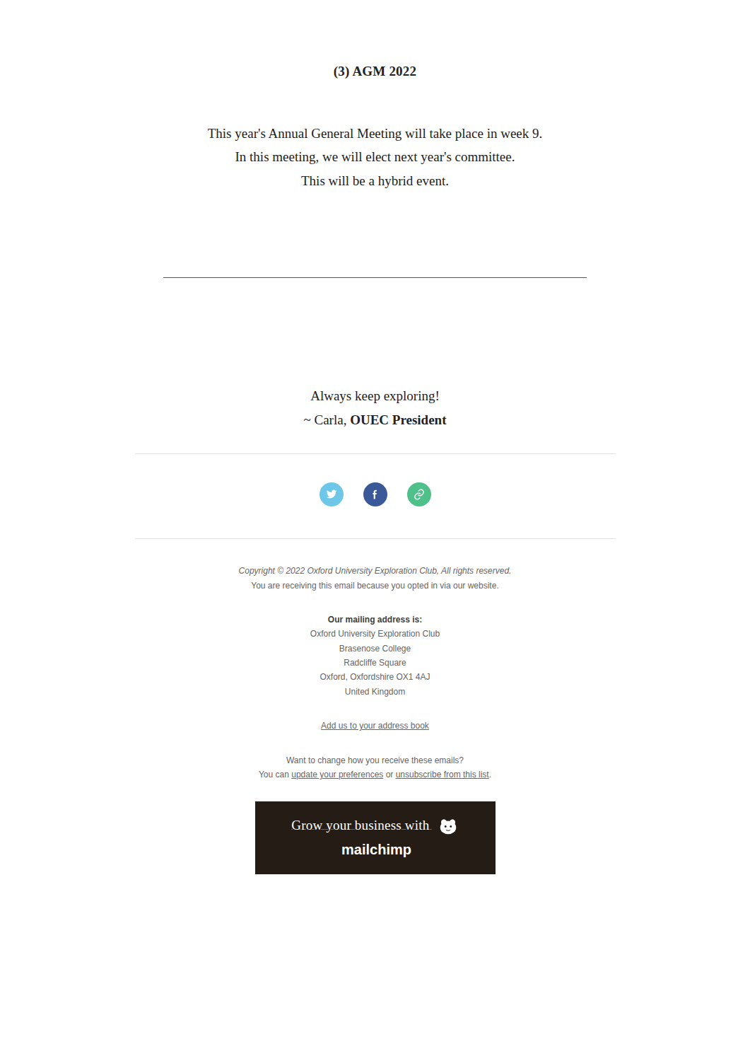(3) AGM 2022
This year's Annual General Meeting will take place in week 9.
In this meeting, we will elect next year's committee.
This will be a hybrid event.
Always keep exploring!
~ Carla, OUEC President
Copyright © 2022 Oxford University Exploration Club, All rights reserved.
You are receiving this email because you opted in via our website.
Our mailing address is:
Oxford University Exploration Club
Brasenose College
Radcliffe Square
Oxford, Oxfordshire OX1 4AJ
United Kingdom
Add us to your address book
Want to change how you receive these emails?
You can update your preferences or unsubscribe from this list.
Grow your business with mailchimp